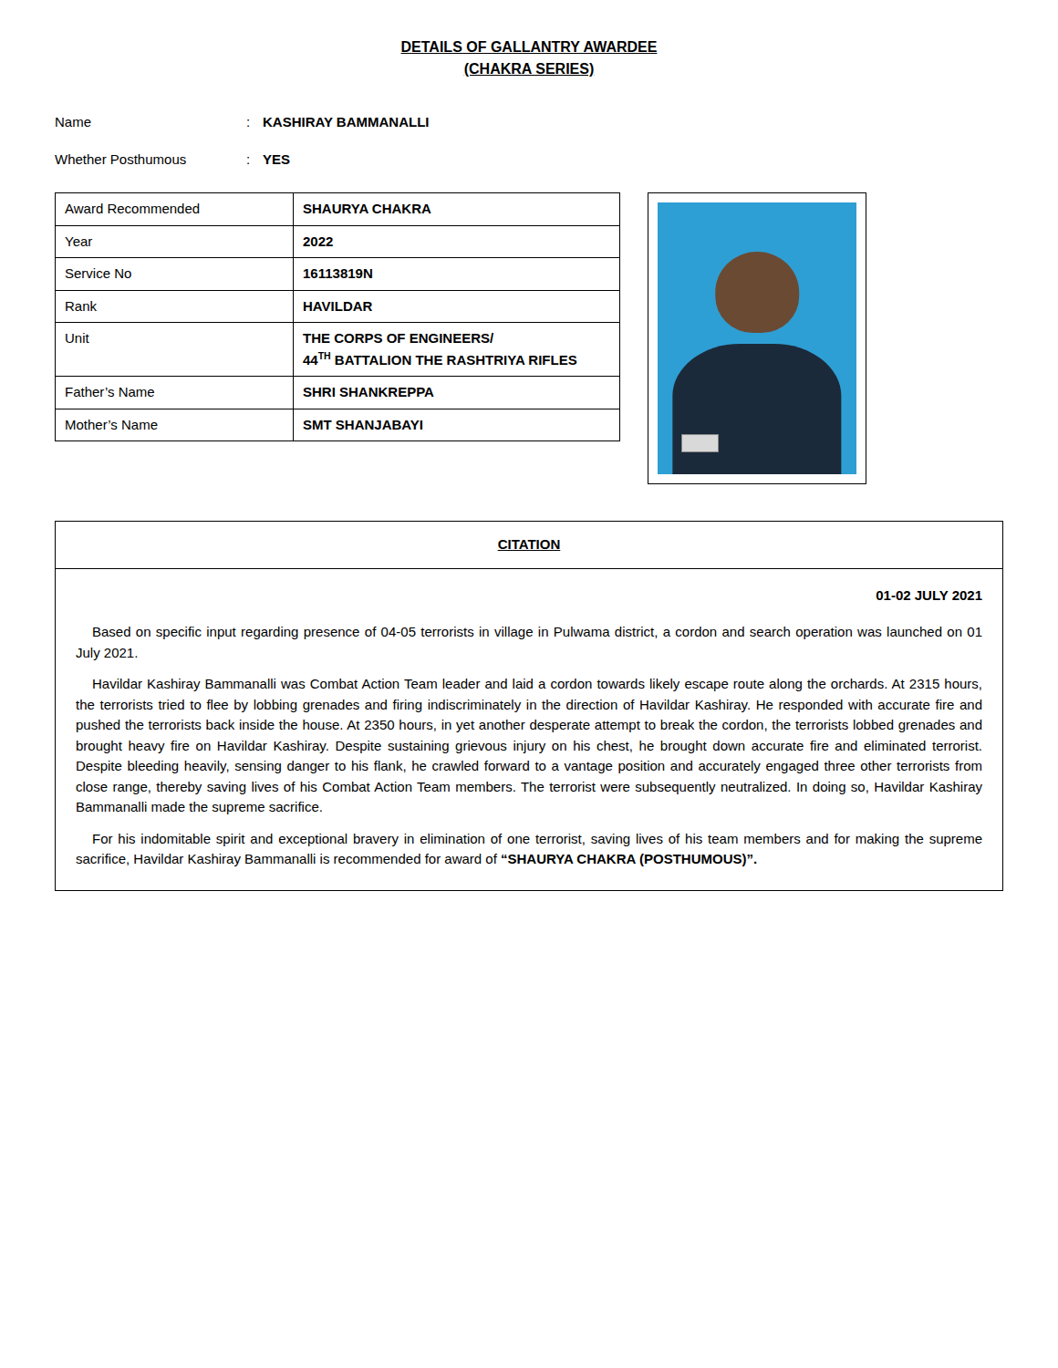DETAILS OF GALLANTRY AWARDEE
(CHAKRA SERIES)
Name: KASHIRAY BAMMANALLI
Whether Posthumous: YES
| Award Recommended | SHAURYA CHAKRA |
| Year | 2022 |
| Service No | 16113819N |
| Rank | HAVILDAR |
| Unit | THE CORPS OF ENGINEERS/ 44 TH BATTALION THE RASHTRIYA RIFLES |
| Father’s Name | SHRI SHANKREPPA |
| Mother’s Name | SMT SHANJABAYI |
CITATION
01-02 JULY 2021
Based on specific input regarding presence of 04-05 terrorists in village in Pulwama district, a cordon and search operation was launched on 01 July 2021.
Havildar Kashiray Bammanalli was Combat Action Team leader and laid a cordon towards likely escape route along the orchards. At 2315 hours, the terrorists tried to flee by lobbing grenades and firing indiscriminately in the direction of Havildar Kashiray. He responded with accurate fire and pushed the terrorists back inside the house. At 2350 hours, in yet another desperate attempt to break the cordon, the terrorists lobbed grenades and brought heavy fire on Havildar Kashiray. Despite sustaining grievous injury on his chest, he brought down accurate fire and eliminated terrorist. Despite bleeding heavily, sensing danger to his flank, he crawled forward to a vantage position and accurately engaged three other terrorists from close range, thereby saving lives of his Combat Action Team members. The terrorist were subsequently neutralized. In doing so, Havildar Kashiray Bammanalli made the supreme sacrifice.
For his indomitable spirit and exceptional bravery in elimination of one terrorist, saving lives of his team members and for making the supreme sacrifice, Havildar Kashiray Bammanalli is recommended for award of “SHAURYA CHAKRA (POSTHUMOUS)”.